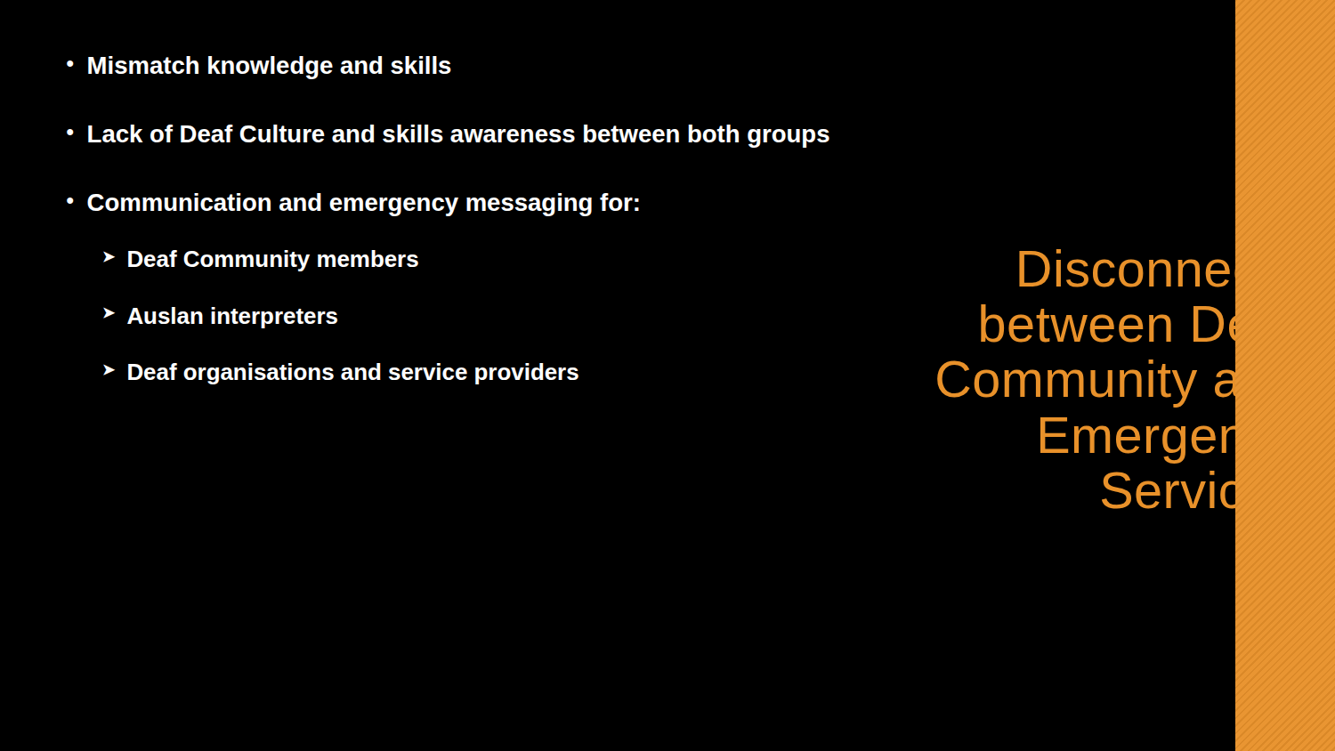Mismatch knowledge and skills
Lack of Deaf Culture and skills awareness between both groups
Communication and emergency messaging for:
Deaf Community members
Auslan interpreters
Deaf organisations and service providers
Disconnects between Deaf Community and Emergency Services